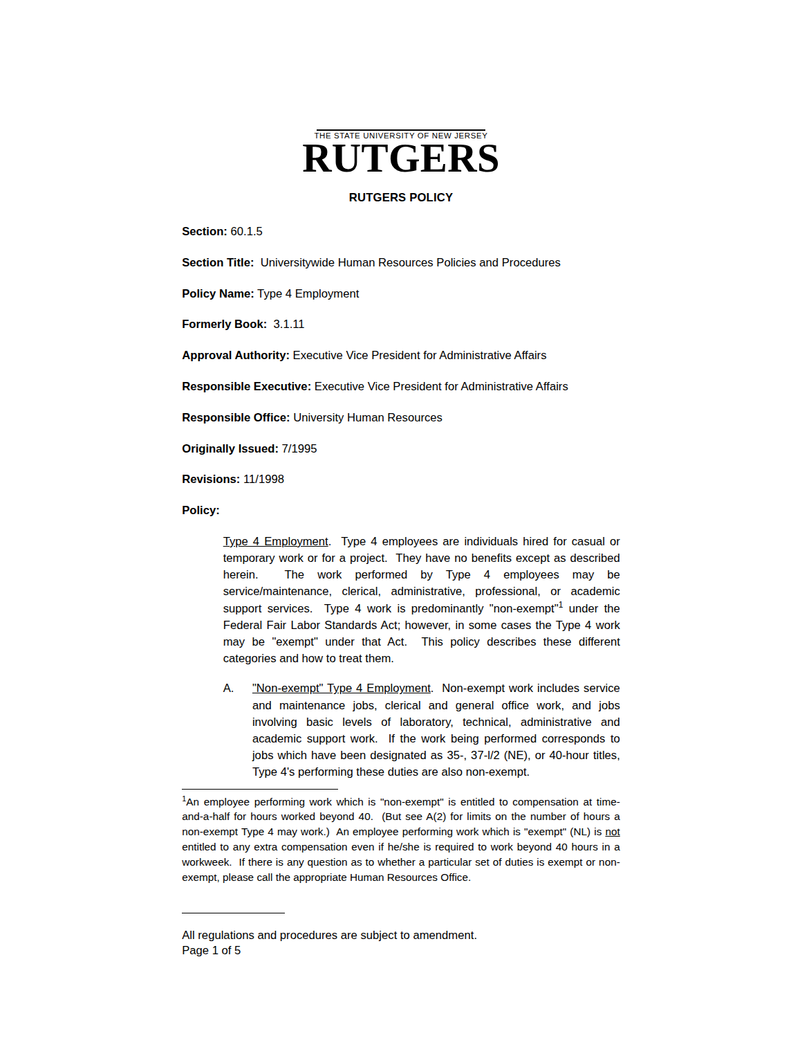THE STATE UNIVERSITY OF NEW JERSEY
RUTGERS
RUTGERS POLICY
Section: 60.1.5
Section Title: Universitywide Human Resources Policies and Procedures
Policy Name: Type 4 Employment
Formerly Book: 3.1.11
Approval Authority: Executive Vice President for Administrative Affairs
Responsible Executive: Executive Vice President for Administrative Affairs
Responsible Office: University Human Resources
Originally Issued: 7/1995
Revisions: 11/1998
Policy:
Type 4 Employment. Type 4 employees are individuals hired for casual or temporary work or for a project. They have no benefits except as described herein. The work performed by Type 4 employees may be service/maintenance, clerical, administrative, professional, or academic support services. Type 4 work is predominantly "non-exempt"1 under the Federal Fair Labor Standards Act; however, in some cases the Type 4 work may be "exempt" under that Act. This policy describes these different categories and how to treat them.
A.
"Non-exempt" Type 4 Employment. Non-exempt work includes service and maintenance jobs, clerical and general office work, and jobs involving basic levels of laboratory, technical, administrative and academic support work. If the work being performed corresponds to jobs which have been designated as 35-, 37-l/2 (NE), or 40-hour titles, Type 4's performing these duties are also non-exempt.
1An employee performing work which is "non-exempt" is entitled to compensation at time-and-a-half for hours worked beyond 40. (But see A(2) for limits on the number of hours a non-exempt Type 4 may work.) An employee performing work which is "exempt" (NL) is not entitled to any extra compensation even if he/she is required to work beyond 40 hours in a workweek. If there is any question as to whether a particular set of duties is exempt or non-exempt, please call the appropriate Human Resources Office.
All regulations and procedures are subject to amendment.
Page 1 of 5